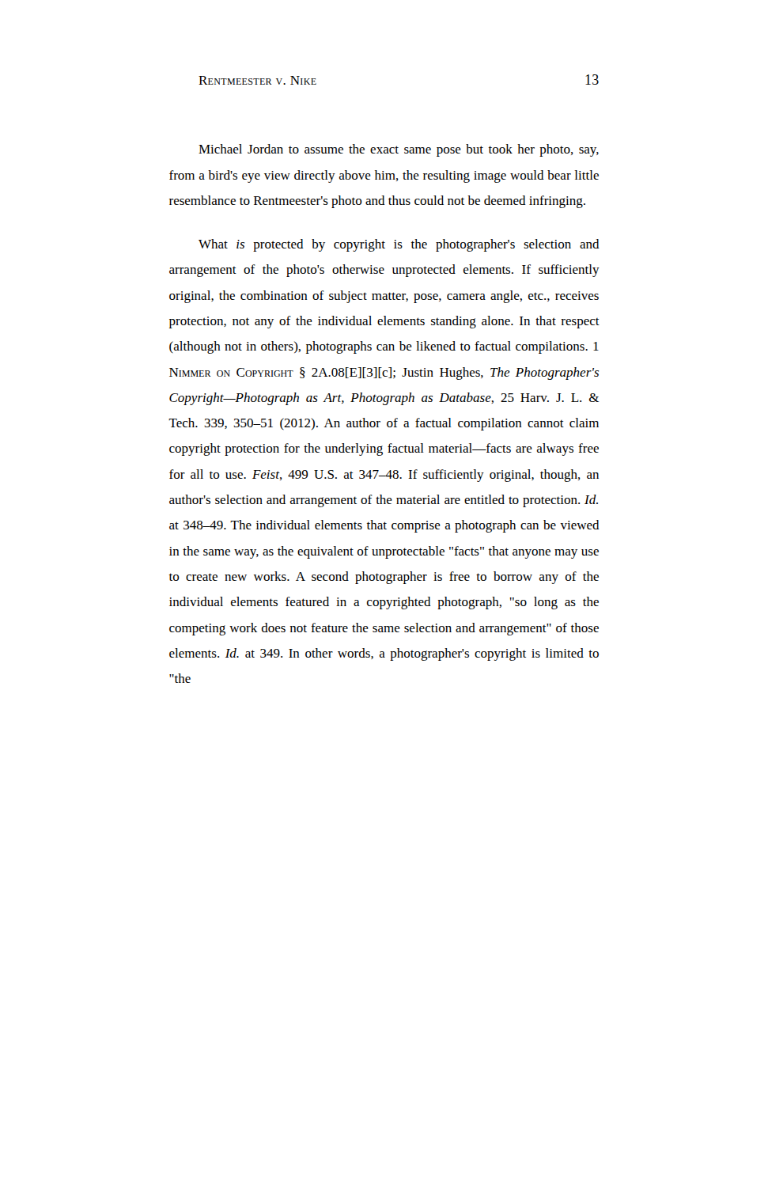Rentmeester v. Nike 13
Michael Jordan to assume the exact same pose but took her photo, say, from a bird's eye view directly above him, the resulting image would bear little resemblance to Rentmeester's photo and thus could not be deemed infringing.
What is protected by copyright is the photographer's selection and arrangement of the photo's otherwise unprotected elements. If sufficiently original, the combination of subject matter, pose, camera angle, etc., receives protection, not any of the individual elements standing alone. In that respect (although not in others), photographs can be likened to factual compilations. 1 Nimmer on Copyright § 2A.08[E][3][c]; Justin Hughes, The Photographer's Copyright—Photograph as Art, Photograph as Database, 25 Harv. J. L. & Tech. 339, 350–51 (2012). An author of a factual compilation cannot claim copyright protection for the underlying factual material—facts are always free for all to use. Feist, 499 U.S. at 347–48. If sufficiently original, though, an author's selection and arrangement of the material are entitled to protection. Id. at 348–49. The individual elements that comprise a photograph can be viewed in the same way, as the equivalent of unprotectable "facts" that anyone may use to create new works. A second photographer is free to borrow any of the individual elements featured in a copyrighted photograph, "so long as the competing work does not feature the same selection and arrangement" of those elements. Id. at 349. In other words, a photographer's copyright is limited to "the